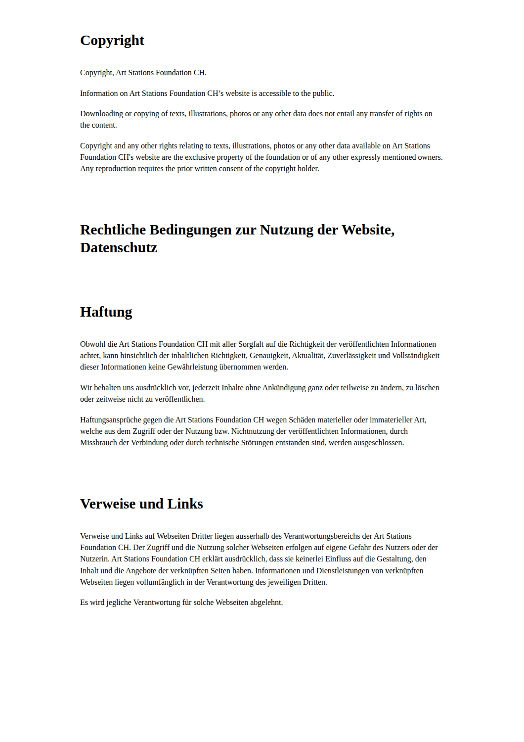Copyright
Copyright, Art Stations Foundation CH.
Information on Art Stations Foundation CH’s website is accessible to the public.
Downloading or copying of texts, illustrations, photos or any other data does not entail any transfer of rights on the content.
Copyright and any other rights relating to texts, illustrations, photos or any other data available on Art Stations Foundation CH's website are the exclusive property of the foundation or of any other expressly mentioned owners. Any reproduction requires the prior written consent of the copyright holder.
Rechtliche Bedingungen zur Nutzung der Website, Datenschutz
Haftung
Obwohl die Art Stations Foundation CH mit aller Sorgfalt auf die Richtigkeit der veröffentlichten Informationen achtet, kann hinsichtlich der inhaltlichen Richtigkeit, Genauigkeit, Aktualität, Zuverlässigkeit und Vollständigkeit dieser Informationen keine Gewährleistung übernommen werden.
Wir behalten uns ausdrücklich vor, jederzeit Inhalte ohne Ankündigung ganz oder teilweise zu ändern, zu löschen oder zeitweise nicht zu veröffentlichen.
Haftungsansprüche gegen die Art Stations Foundation CH wegen Schäden materieller oder immaterieller Art, welche aus dem Zugriff oder der Nutzung bzw. Nichtnutzung der veröffentlichten Informationen, durch Missbrauch der Verbindung oder durch technische Störungen entstanden sind, werden ausgeschlossen.
Verweise und Links
Verweise und Links auf Webseiten Dritter liegen ausserhalb des Verantwortungsbereichs der Art Stations Foundation CH. Der Zugriff und die Nutzung solcher Webseiten erfolgen auf eigene Gefahr des Nutzers oder der Nutzerin. Art Stations Foundation CH erklärt ausdrücklich, dass sie keinerlei Einfluss auf die Gestaltung, den Inhalt und die Angebote der verknüpften Seiten haben. Informationen und Dienstleistungen von verknüpften Webseiten liegen vollumfänglich in der Verantwortung des jeweiligen Dritten.
Es wird jegliche Verantwortung für solche Webseiten abgelehnt.